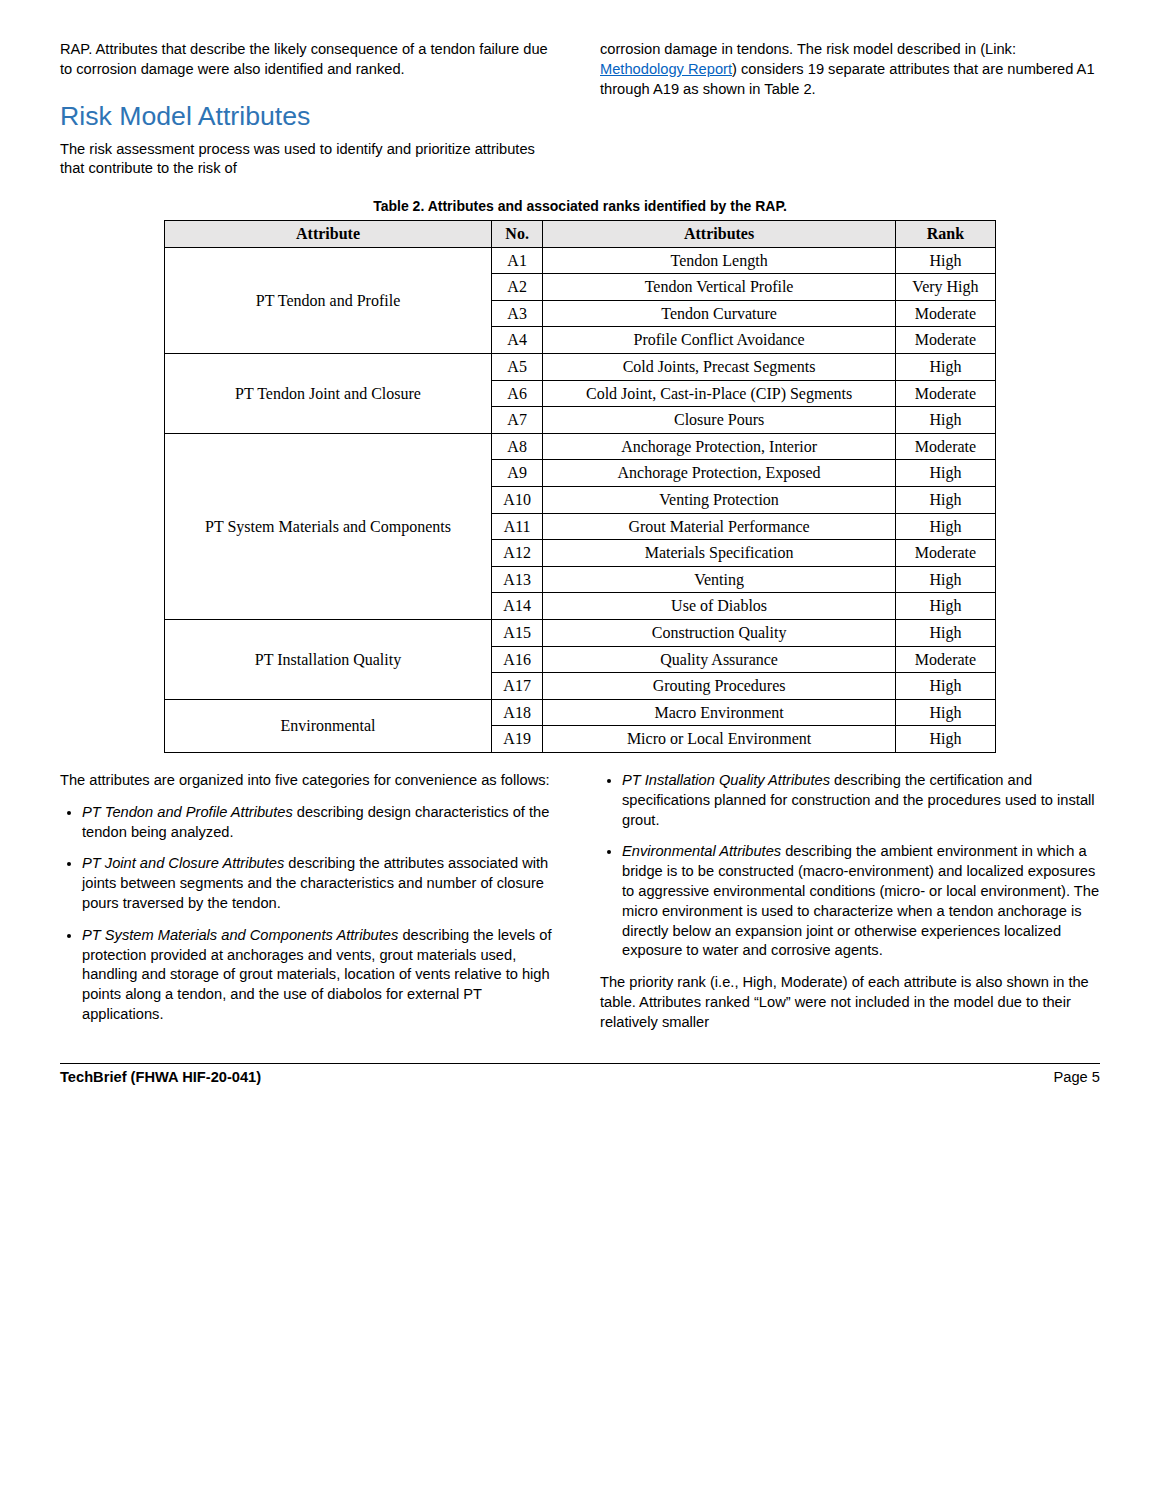RAP. Attributes that describe the likely consequence of a tendon failure due to corrosion damage were also identified and ranked.
Risk Model Attributes
The risk assessment process was used to identify and prioritize attributes that contribute to the risk of
corrosion damage in tendons. The risk model described in (Link: Methodology Report) considers 19 separate attributes that are numbered A1 through A19 as shown in Table 2.
Table 2. Attributes and associated ranks identified by the RAP.
| Attribute | No. | Attributes | Rank |
| --- | --- | --- | --- |
| PT Tendon and Profile | A1 | Tendon Length | High |
| A2 | Tendon Vertical Profile | Very High |
| A3 | Tendon Curvature | Moderate |
| A4 | Profile Conflict Avoidance | Moderate |
| PT Tendon Joint and Closure | A5 | Cold Joints, Precast Segments | High |
| A6 | Cold Joint, Cast-in-Place (CIP) Segments | Moderate |
| A7 | Closure Pours | High |
| PT System Materials and Components | A8 | Anchorage Protection, Interior | Moderate |
| A9 | Anchorage Protection, Exposed | High |
| A10 | Venting Protection | High |
| A11 | Grout Material Performance | High |
| A12 | Materials Specification | Moderate |
| A13 | Venting | High |
| A14 | Use of Diablos | High |
| PT Installation Quality | A15 | Construction Quality | High |
| A16 | Quality Assurance | Moderate |
| A17 | Grouting Procedures | High |
| Environmental | A18 | Macro Environment | High |
| A19 | Micro or Local Environment | High |
The attributes are organized into five categories for convenience as follows:
PT Tendon and Profile Attributes describing design characteristics of the tendon being analyzed.
PT Joint and Closure Attributes describing the attributes associated with joints between segments and the characteristics and number of closure pours traversed by the tendon.
PT System Materials and Components Attributes describing the levels of protection provided at anchorages and vents, grout materials used, handling and storage of grout materials, location of vents relative to high points along a tendon, and the use of diabolos for external PT applications.
PT Installation Quality Attributes describing the certification and specifications planned for construction and the procedures used to install grout.
Environmental Attributes describing the ambient environment in which a bridge is to be constructed (macro-environment) and localized exposures to aggressive environmental conditions (micro- or local environment). The micro environment is used to characterize when a tendon anchorage is directly below an expansion joint or otherwise experiences localized exposure to water and corrosive agents.
The priority rank (i.e., High, Moderate) of each attribute is also shown in the table. Attributes ranked “Low” were not included in the model due to their relatively smaller
TechBrief (FHWA HIF-20-041)
Page 5